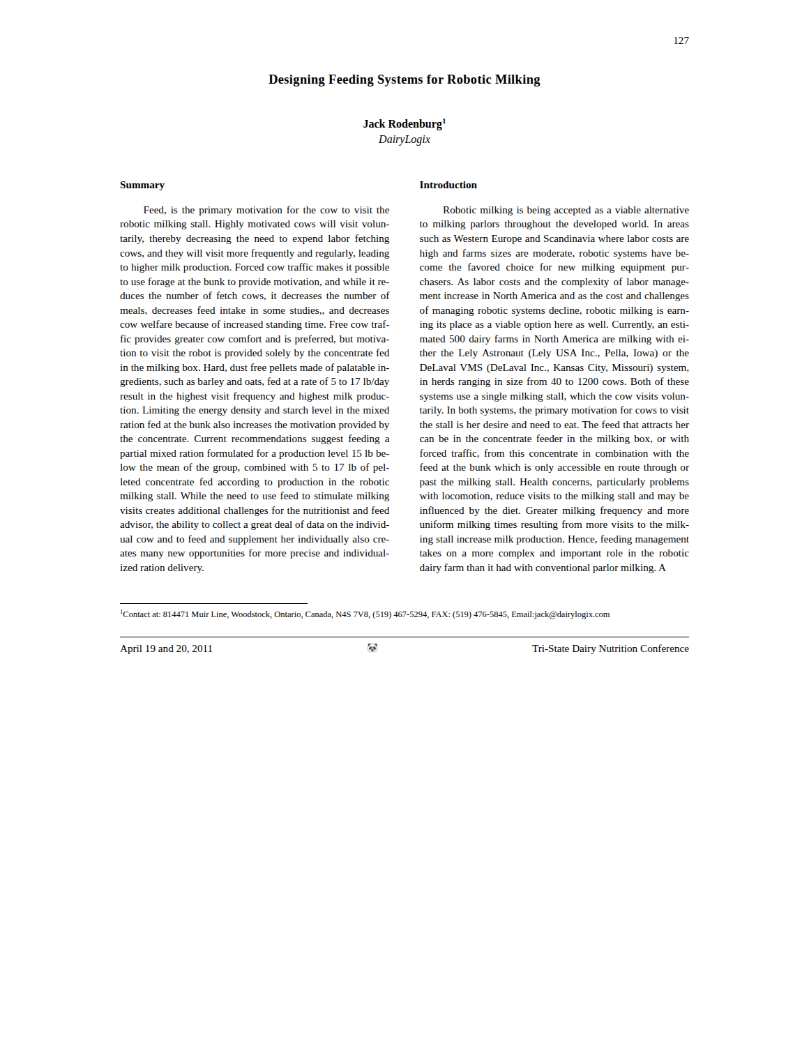127
Designing Feeding Systems for Robotic Milking
Jack Rodenburg1
DairyLogix
Summary
Feed, is the primary motivation for the cow to visit the robotic milking stall. Highly motivated cows will visit voluntarily, thereby decreasing the need to expend labor fetching cows, and they will visit more frequently and regularly, leading to higher milk production. Forced cow traffic makes it possible to use forage at the bunk to provide motivation, and while it reduces the number of fetch cows, it decreases the number of meals, decreases feed intake in some studies,, and decreases cow welfare because of increased standing time. Free cow traffic provides greater cow comfort and is preferred, but motivation to visit the robot is provided solely by the concentrate fed in the milking box. Hard, dust free pellets made of palatable ingredients, such as barley and oats, fed at a rate of 5 to 17 lb/day result in the highest visit frequency and highest milk production. Limiting the energy density and starch level in the mixed ration fed at the bunk also increases the motivation provided by the concentrate. Current recommendations suggest feeding a partial mixed ration formulated for a production level 15 lb below the mean of the group, combined with 5 to 17 lb of pelleted concentrate fed according to production in the robotic milking stall. While the need to use feed to stimulate milking visits creates additional challenges for the nutritionist and feed advisor, the ability to collect a great deal of data on the individual cow and to feed and supplement her individually also creates many new opportunities for more precise and individualized ration delivery.
Introduction
Robotic milking is being accepted as a viable alternative to milking parlors throughout the developed world. In areas such as Western Europe and Scandinavia where labor costs are high and farms sizes are moderate, robotic systems have become the favored choice for new milking equipment purchasers. As labor costs and the complexity of labor management increase in North America and as the cost and challenges of managing robotic systems decline, robotic milking is earning its place as a viable option here as well. Currently, an estimated 500 dairy farms in North America are milking with either the Lely Astronaut (Lely USA Inc., Pella, Iowa) or the DeLaval VMS (DeLaval Inc., Kansas City, Missouri) system, in herds ranging in size from 40 to 1200 cows. Both of these systems use a single milking stall, which the cow visits voluntarily. In both systems, the primary motivation for cows to visit the stall is her desire and need to eat. The feed that attracts her can be in the concentrate feeder in the milking box, or with forced traffic, from this concentrate in combination with the feed at the bunk which is only accessible en route through or past the milking stall. Health concerns, particularly problems with locomotion, reduce visits to the milking stall and may be influenced by the diet. Greater milking frequency and more uniform milking times resulting from more visits to the milking stall increase milk production. Hence, feeding management takes on a more complex and important role in the robotic dairy farm than it had with conventional parlor milking. A
1Contact at: 814471 Muir Line, Woodstock, Ontario, Canada, N4S 7V8, (519) 467-5294, FAX: (519) 476-5845, Email:jack@dairylogix.com
April 19 and 20, 2011
🐼
Tri-State Dairy Nutrition Conference